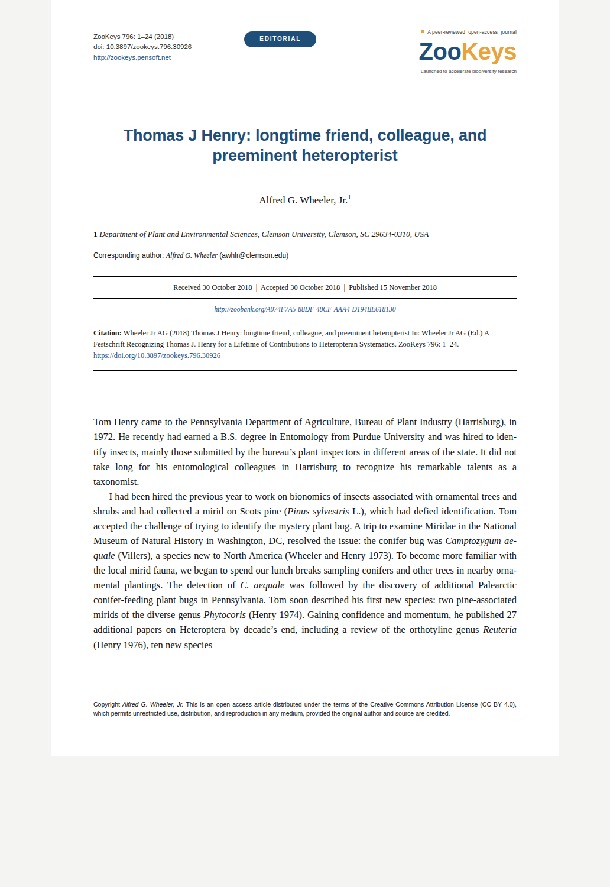ZooKeys 796: 1–24 (2018)
doi: 10.3897/zookeys.796.30926
http://zookeys.pensoft.net
Editorial
A peer-reviewed open-access journal
Zoo Keys
Launched to accelerate biodiversity research
Thomas J Henry: longtime friend, colleague, and
preeminent heteropterist
Alfred G. Wheeler, Jr.1
1 Department of Plant and Environmental Sciences, Clemson University, Clemson, SC 29634-0310, USA
Corresponding author: Alfred G. Wheeler (awhlr@clemson.edu)
Received 30 October 2018 | Accepted 30 October 2018 | Published 15 November 2018
http://zoobank.org/A074F7A5-88DF-48CF-AAA4-D194BE618130
Citation: Wheeler Jr AG (2018) Thomas J Henry: longtime friend, colleague, and preeminent heteropterist In: Wheeler Jr AG (Ed.) A Festschrift Recognizing Thomas J. Henry for a Lifetime of Contributions to Heteropteran Systematics. ZooKeys 796: 1–24. https://doi.org/10.3897/zookeys.796.30926
Tom Henry came to the Pennsylvania Department of Agriculture, Bureau of Plant Industry (Harrisburg), in 1972. He recently had earned a B.S. degree in Entomology from Purdue University and was hired to identify insects, mainly those submitted by the bureau’s plant inspectors in different areas of the state. It did not take long for his entomological colleagues in Harrisburg to recognize his remarkable talents as a taxonomist.
I had been hired the previous year to work on bionomics of insects associated with ornamental trees and shrubs and had collected a mirid on Scots pine (Pinus sylvestris L.), which had defied identification. Tom accepted the challenge of trying to identify the mystery plant bug. A trip to examine Miridae in the National Museum of Natural History in Washington, DC, resolved the issue: the conifer bug was Camptozygum aequale (Villers), a species new to North America (Wheeler and Henry 1973). To become more familiar with the local mirid fauna, we began to spend our lunch breaks sampling conifers and other trees in nearby ornamental plantings. The detection of C. aequale was followed by the discovery of additional Palearctic conifer-feeding plant bugs in Pennsylvania. Tom soon described his first new species: two pine-associated mirids of the diverse genus Phytocoris (Henry 1974). Gaining confidence and momentum, he published 27 additional papers on Heteroptera by decade’s end, including a review of the orthotyline genus Reuteria (Henry 1976), ten new species
Copyright Alfred G. Wheeler, Jr. This is an open access article distributed under the terms of the Creative Commons Attribution License (CC BY 4.0), which permits unrestricted use, distribution, and reproduction in any medium, provided the original author and source are credited.